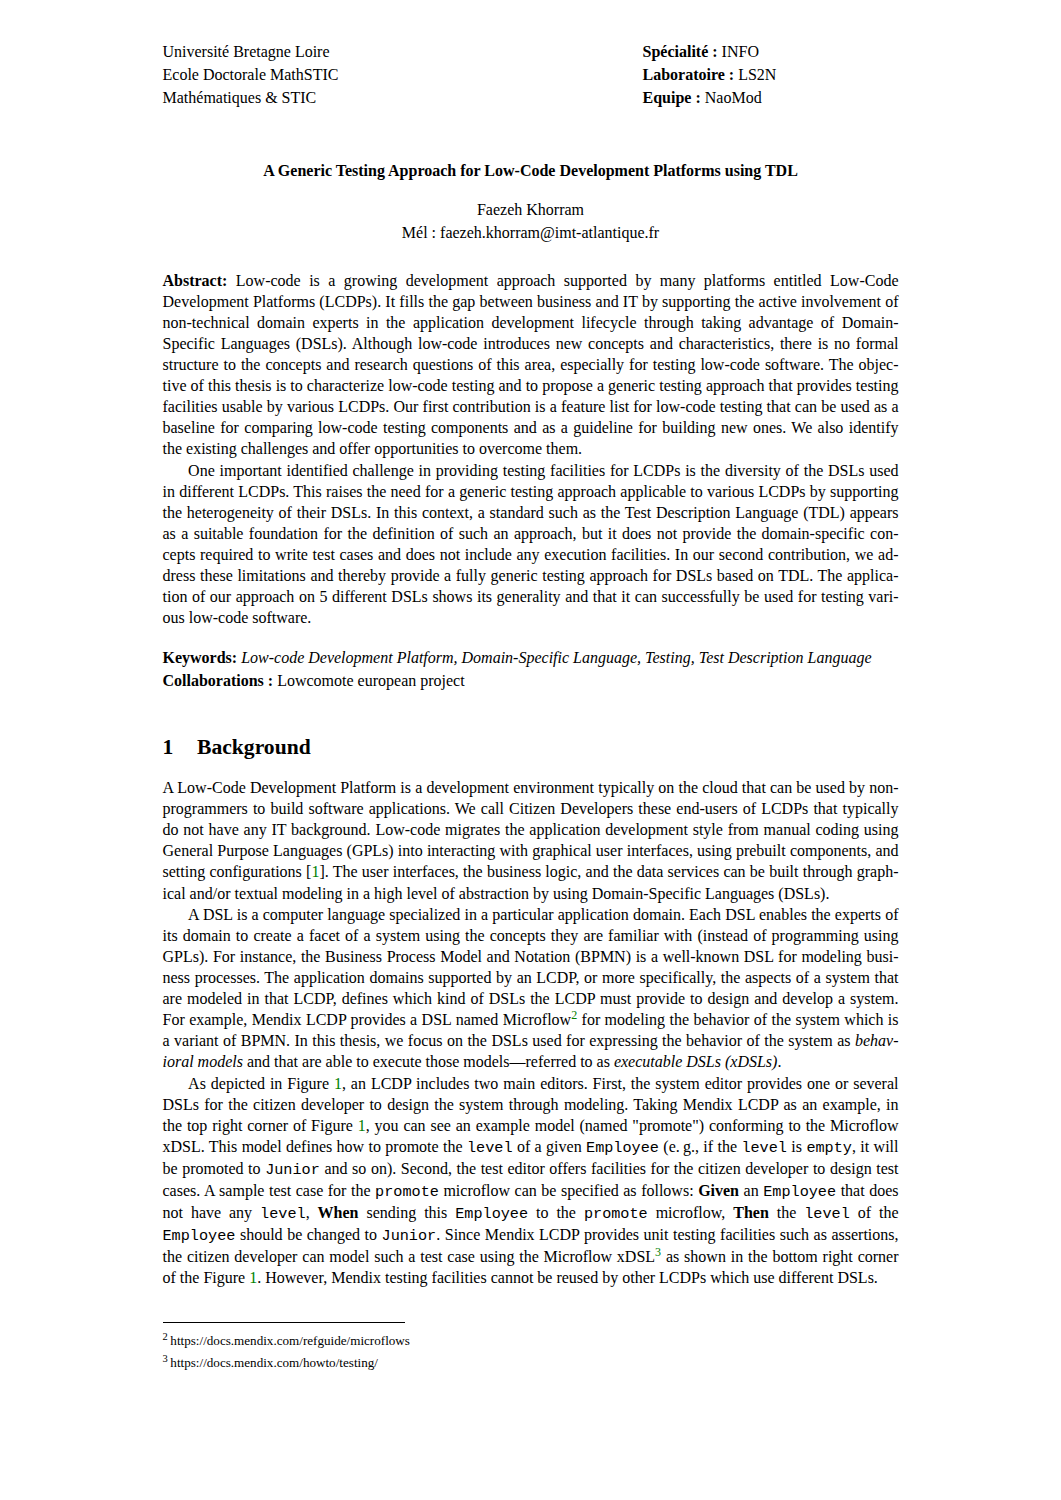Université Bretagne Loire
Ecole Doctorale MathSTIC
Mathématiques & STIC
Spécialité : INFO
Laboratoire : LS2N
Equipe : NaoMod
A Generic Testing Approach for Low-Code Development Platforms using TDL
Faezeh Khorram
Mél : faezeh.khorram@imt-atlantique.fr
Abstract: Low-code is a growing development approach supported by many platforms entitled Low-Code Development Platforms (LCDPs). It fills the gap between business and IT by supporting the active involvement of non-technical domain experts in the application development lifecycle through taking advantage of Domain-Specific Languages (DSLs). Although low-code introduces new concepts and characteristics, there is no formal structure to the concepts and research questions of this area, especially for testing low-code software. The objective of this thesis is to characterize low-code testing and to propose a generic testing approach that provides testing facilities usable by various LCDPs. Our first contribution is a feature list for low-code testing that can be used as a baseline for comparing low-code testing components and as a guideline for building new ones. We also identify the existing challenges and offer opportunities to overcome them.
One important identified challenge in providing testing facilities for LCDPs is the diversity of the DSLs used in different LCDPs. This raises the need for a generic testing approach applicable to various LCDPs by supporting the heterogeneity of their DSLs. In this context, a standard such as the Test Description Language (TDL) appears as a suitable foundation for the definition of such an approach, but it does not provide the domain-specific concepts required to write test cases and does not include any execution facilities. In our second contribution, we address these limitations and thereby provide a fully generic testing approach for DSLs based on TDL. The application of our approach on 5 different DSLs shows its generality and that it can successfully be used for testing various low-code software.
Keywords: Low-code Development Platform, Domain-Specific Language, Testing, Test Description Language
Collaborations : Lowcomote european project
1 Background
A Low-Code Development Platform is a development environment typically on the cloud that can be used by non-programmers to build software applications. We call Citizen Developers these end-users of LCDPs that typically do not have any IT background. Low-code migrates the application development style from manual coding using General Purpose Languages (GPLs) into interacting with graphical user interfaces, using prebuilt components, and setting configurations [1]. The user interfaces, the business logic, and the data services can be built through graphical and/or textual modeling in a high level of abstraction by using Domain-Specific Languages (DSLs).
A DSL is a computer language specialized in a particular application domain. Each DSL enables the experts of its domain to create a facet of a system using the concepts they are familiar with (instead of programming using GPLs). For instance, the Business Process Model and Notation (BPMN) is a well-known DSL for modeling business processes. The application domains supported by an LCDP, or more specifically, the aspects of a system that are modeled in that LCDP, defines which kind of DSLs the LCDP must provide to design and develop a system. For example, Mendix LCDP provides a DSL named Microflow2 for modeling the behavior of the system which is a variant of BPMN. In this thesis, we focus on the DSLs used for expressing the behavior of the system as behavioral models and that are able to execute those models—referred to as executable DSLs (xDSLs).
As depicted in Figure 1, an LCDP includes two main editors. First, the system editor provides one or several DSLs for the citizen developer to design the system through modeling. Taking Mendix LCDP as an example, in the top right corner of Figure 1, you can see an example model (named "promote") conforming to the Microflow xDSL. This model defines how to promote the level of a given Employee (e. g., if the level is empty, it will be promoted to Junior and so on). Second, the test editor offers facilities for the citizen developer to design test cases. A sample test case for the promote microflow can be specified as follows: Given an Employee that does not have any level, When sending this Employee to the promote microflow, Then the level of the Employee should be changed to Junior. Since Mendix LCDP provides unit testing facilities such as assertions, the citizen developer can model such a test case using the Microflow xDSL3 as shown in the bottom right corner of the Figure 1. However, Mendix testing facilities cannot be reused by other LCDPs which use different DSLs.
2https://docs.mendix.com/refguide/microflows
3https://docs.mendix.com/howto/testing/